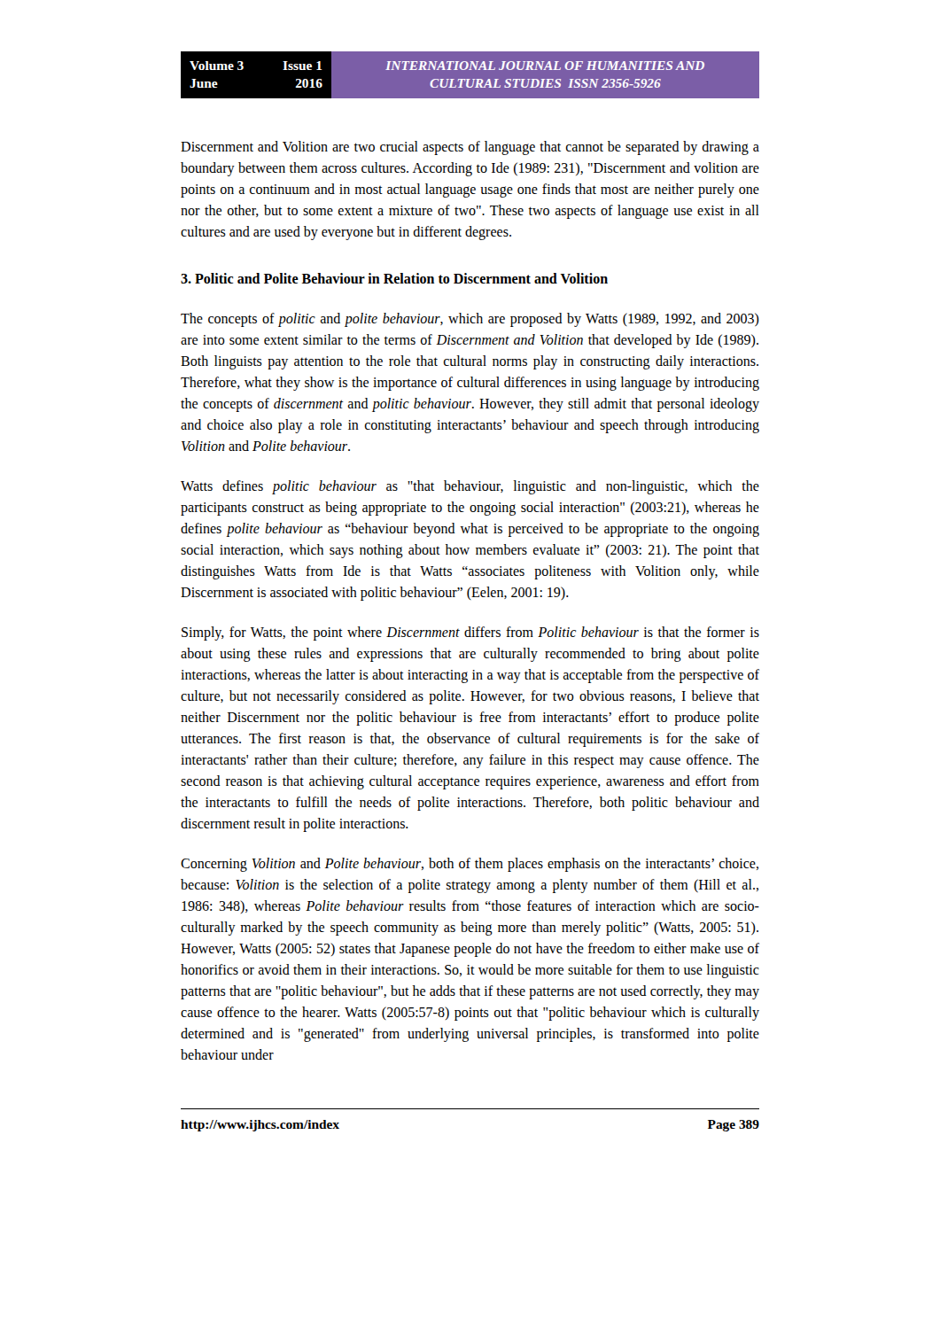Volume 3 Issue 1
June 2016
INTERNATIONAL JOURNAL OF HUMANITIES AND
CULTURAL STUDIES ISSN 2356-5926
Discernment and Volition are two crucial aspects of language that cannot be separated by drawing a boundary between them across cultures. According to Ide (1989: 231), "Discernment and volition are points on a continuum and in most actual language usage one finds that most are neither purely one nor the other, but to some extent a mixture of two". These two aspects of language use exist in all cultures and are used by everyone but in different degrees.
3. Politic and Polite Behaviour in Relation to Discernment and Volition
The concepts of politic and polite behaviour, which are proposed by Watts (1989, 1992, and 2003) are into some extent similar to the terms of Discernment and Volition that developed by Ide (1989). Both linguists pay attention to the role that cultural norms play in constructing daily interactions. Therefore, what they show is the importance of cultural differences in using language by introducing the concepts of discernment and politic behaviour. However, they still admit that personal ideology and choice also play a role in constituting interactants’ behaviour and speech through introducing Volition and Polite behaviour.
Watts defines politic behaviour as "that behaviour, linguistic and non-linguistic, which the participants construct as being appropriate to the ongoing social interaction" (2003:21), whereas he defines polite behaviour as “behaviour beyond what is perceived to be appropriate to the ongoing social interaction, which says nothing about how members evaluate it” (2003: 21). The point that distinguishes Watts from Ide is that Watts “associates politeness with Volition only, while Discernment is associated with politic behaviour” (Eelen, 2001: 19).
Simply, for Watts, the point where Discernment differs from Politic behaviour is that the former is about using these rules and expressions that are culturally recommended to bring about polite interactions, whereas the latter is about interacting in a way that is acceptable from the perspective of culture, but not necessarily considered as polite. However, for two obvious reasons, I believe that neither Discernment nor the politic behaviour is free from interactants’ effort to produce polite utterances. The first reason is that, the observance of cultural requirements is for the sake of interactants' rather than their culture; therefore, any failure in this respect may cause offence. The second reason is that achieving cultural acceptance requires experience, awareness and effort from the interactants to fulfill the needs of polite interactions. Therefore, both politic behaviour and discernment result in polite interactions.
Concerning Volition and Polite behaviour, both of them places emphasis on the interactants’ choice, because: Volition is the selection of a polite strategy among a plenty number of them (Hill et al., 1986: 348), whereas Polite behaviour results from “those features of interaction which are socio-culturally marked by the speech community as being more than merely politic” (Watts, 2005: 51). However, Watts (2005: 52) states that Japanese people do not have the freedom to either make use of honorifics or avoid them in their interactions. So, it would be more suitable for them to use linguistic patterns that are "politic behaviour", but he adds that if these patterns are not used correctly, they may cause offence to the hearer. Watts (2005:57-8) points out that "politic behaviour which is culturally determined and is "generated" from underlying universal principles, is transformed into polite behaviour under
http://www.ijhcs.com/index
Page 389